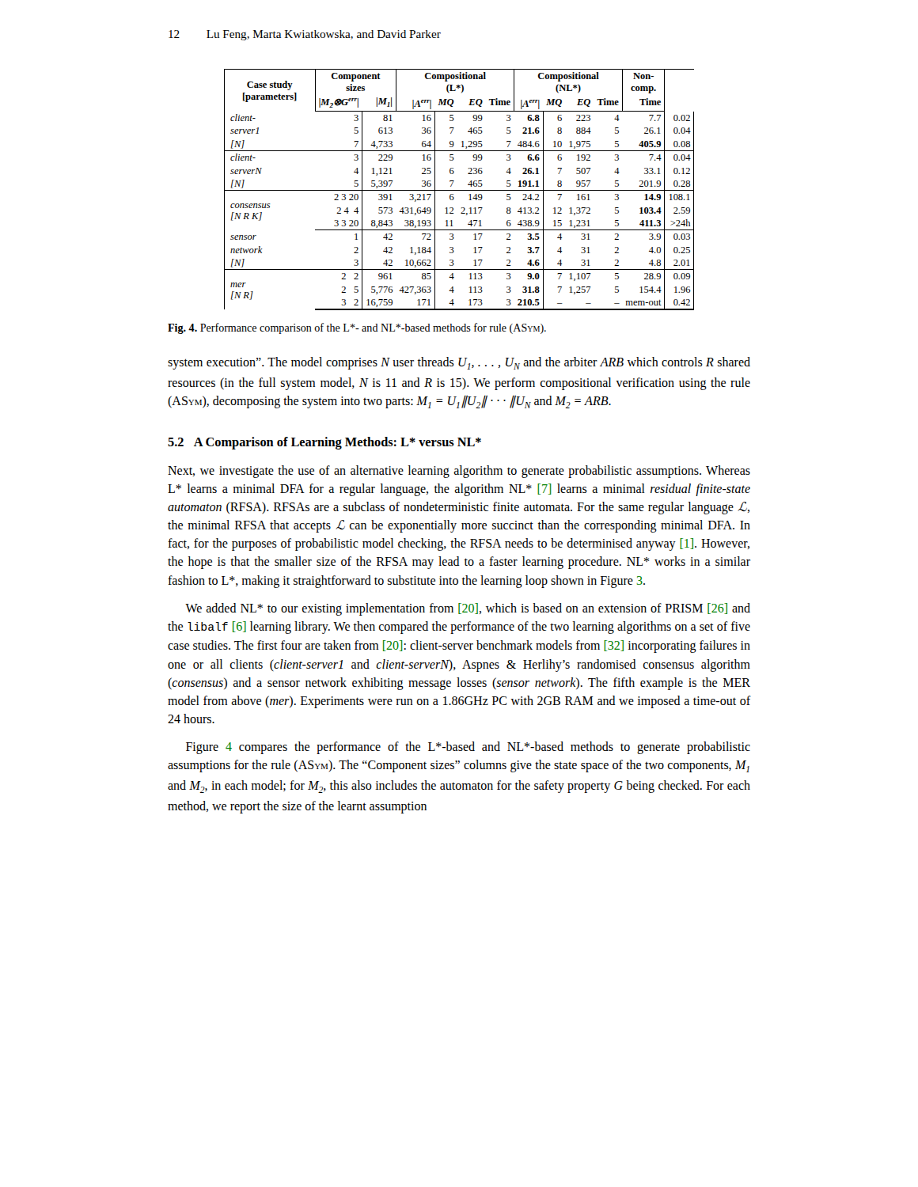12 Lu Feng, Marta Kwiatkowska, and David Parker
| Case study [parameters] | Component sizes | Compositional (L*) | Compositional (NL*) | Non- comp. |
| --- | --- | --- | --- | --- |
| /M 2 ⊗G err / | /M 1 / | /A err / | MQ | EQ | Time | /A err / | MQ | EQ | Time | Time |
| client- | 3 | 81 | 16 | 5 | 99 | 3 | 6.8 | 6 | 223 | 4 | 7.7 | 0.02 |
| server1 | 5 | 613 | 36 | 7 | 465 | 5 | 21.6 | 8 | 884 | 5 | 26.1 | 0.04 |
| [ N ] | 7 | 4,733 | 64 | 9 | 1,295 | 7 | 484.6 | 10 | 1,975 | 5 | 405.9 | 0.08 |
| client- | 3 | 229 | 16 | 5 | 99 | 3 | 6.6 | 6 | 192 | 3 | 7.4 | 0.04 |
| serverN | 4 | 1,121 | 25 | 6 | 236 | 4 | 26.1 | 7 | 507 | 4 | 33.1 | 0.12 |
| [ N ] | 5 | 5,397 | 36 | 7 | 465 | 5 | 191.1 | 8 | 957 | 5 | 201.9 | 0.28 |
| consensus [ N R K ] | 2 3 20 | 391 | 3,217 | 6 | 149 | 5 | 24.2 | 7 | 161 | 3 | 14.9 | 108.1 |
| 2 4 4 | 573 | 431,649 | 12 | 2,117 | 8 | 413.2 | 12 | 1,372 | 5 | 103.4 | 2.59 |
| 3 3 20 | 8,843 | 38,193 | 11 | 471 | 6 | 438.9 | 15 | 1,231 | 5 | 411.3 | >24h |
| sensor | 1 | 42 | 72 | 3 | 17 | 2 | 3.5 | 4 | 31 | 2 | 3.9 | 0.03 |
| network | 2 | 42 | 1,184 | 3 | 17 | 2 | 3.7 | 4 | 31 | 2 | 4.0 | 0.25 |
| [ N ] | 3 | 42 | 10,662 | 3 | 17 | 2 | 4.6 | 4 | 31 | 2 | 4.8 | 2.01 |
| mer [ N R ] | 2 2 | 961 | 85 | 4 | 113 | 3 | 9.0 | 7 | 1,107 | 5 | 28.9 | 0.09 |
| 2 5 | 5,776 | 427,363 | 4 | 113 | 3 | 31.8 | 7 | 1,257 | 5 | 154.4 | 1.96 |
| 3 2 | 16,759 | 171 | 4 | 173 | 3 | 210.5 | – | – | – | mem-out | 0.42 |
Fig. 4. Performance comparison of the L*- and NL*-based methods for rule (ASym).
system execution”. The model comprises N user threads U1, . . . , UN and the arbiter ARB which controls R shared resources (in the full system model, N is 11 and R is 15). We perform compositional verification using the rule (ASym), decomposing the system into two parts: M1 = U1∥U2∥ · · · ∥UN and M2 = ARB.
5.2 A Comparison of Learning Methods: L* versus NL*
Next, we investigate the use of an alternative learning algorithm to generate probabilistic assumptions. Whereas L* learns a minimal DFA for a regular language, the algorithm NL* [7] learns a minimal residual finite-state automaton (RFSA). RFSAs are a subclass of nondeterministic finite automata. For the same regular language ℒ, the minimal RFSA that accepts ℒ can be exponentially more succinct than the corresponding minimal DFA. In fact, for the purposes of probabilistic model checking, the RFSA needs to be determinised anyway [1]. However, the hope is that the smaller size of the RFSA may lead to a faster learning procedure. NL* works in a similar fashion to L*, making it straightforward to substitute into the learning loop shown in Figure 3.
We added NL* to our existing implementation from [20], which is based on an extension of PRISM [26] and the libalf [6] learning library. We then compared the performance of the two learning algorithms on a set of five case studies. The first four are taken from [20]: client-server benchmark models from [32] incorporating failures in one or all clients (client-server1 and client-serverN), Aspnes & Herlihy’s randomised consensus algorithm (consensus) and a sensor network exhibiting message losses (sensor network). The fifth example is the MER model from above (mer). Experiments were run on a 1.86GHz PC with 2GB RAM and we imposed a time-out of 24 hours.
Figure 4 compares the performance of the L*-based and NL*-based methods to generate probabilistic assumptions for the rule (ASym). The “Component sizes” columns give the state space of the two components, M1 and M2, in each model; for M2, this also includes the automaton for the safety property G being checked. For each method, we report the size of the learnt assumption